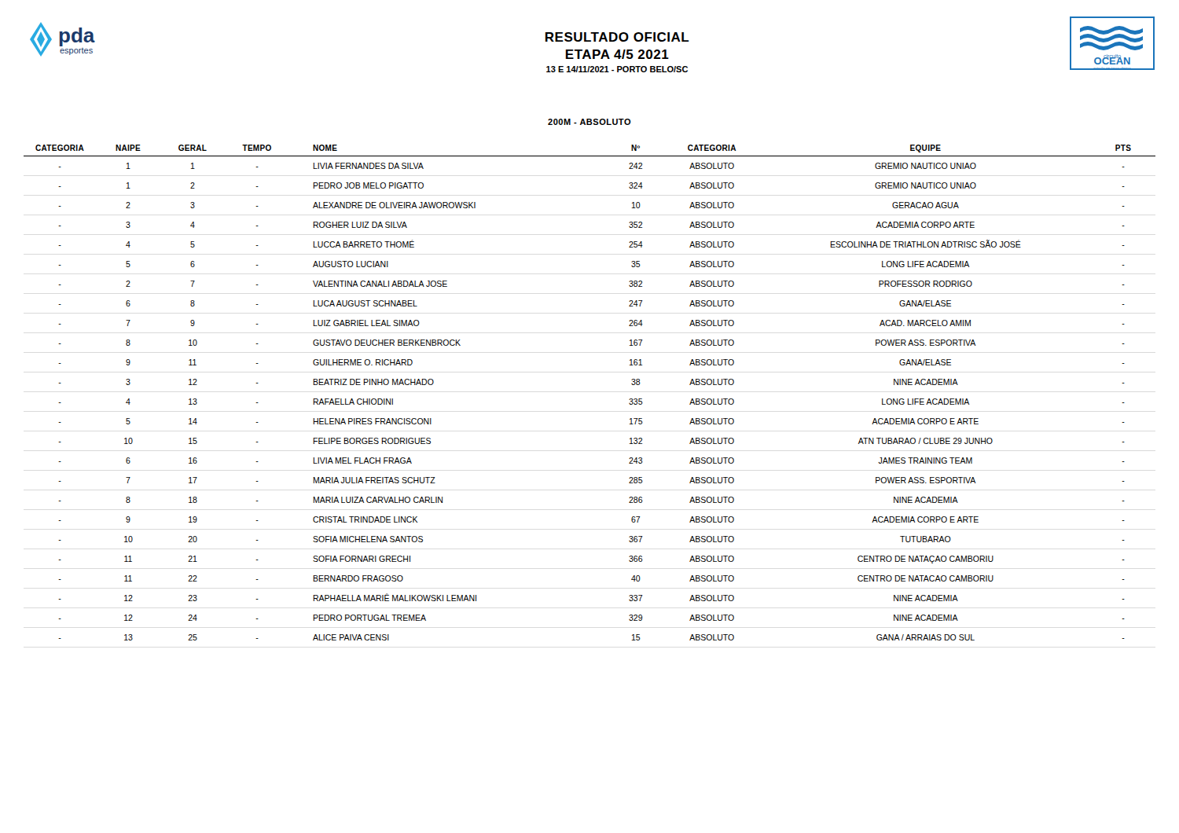pda esportes
RESULTADO OFICIAL
ETAPA 4/5 2021
13 E 14/11/2021 - PORTO BELO/SC
circuito OCEAN natação em águas abertas
200M - ABSOLUTO
| CATEGORIA | NAIPE | GERAL | TEMPO | NOME | Nº | CATEGORIA | EQUIPE | PTS |
| --- | --- | --- | --- | --- | --- | --- | --- | --- |
| - | 1 | 1 | - | LIVIA FERNANDES DA SILVA | 242 | ABSOLUTO | GREMIO NAUTICO UNIAO | - |
| - | 1 | 2 | - | PEDRO JOB MELO PIGATTO | 324 | ABSOLUTO | GREMIO NAUTICO UNIAO | - |
| - | 2 | 3 | - | ALEXANDRE DE OLIVEIRA JAWOROWSKI | 10 | ABSOLUTO | GERACAO AGUA | - |
| - | 3 | 4 | - | ROGHER LUIZ DA SILVA | 352 | ABSOLUTO | ACADEMIA CORPO ARTE | - |
| - | 4 | 5 | - | LUCCA BARRETO THOMÉ | 254 | ABSOLUTO | ESCOLINHA DE TRIATHLON ADTRISC SÃO JOSÉ | - |
| - | 5 | 6 | - | AUGUSTO LUCIANI | 35 | ABSOLUTO | LONG LIFE ACADEMIA | - |
| - | 2 | 7 | - | VALENTINA CANALI ABDALA JOSE | 382 | ABSOLUTO | PROFESSOR RODRIGO | - |
| - | 6 | 8 | - | LUCA AUGUST SCHNABEL | 247 | ABSOLUTO | GANA/ELASE | - |
| - | 7 | 9 | - | LUIZ GABRIEL LEAL SIMAO | 264 | ABSOLUTO | ACAD. MARCELO AMIM | - |
| - | 8 | 10 | - | GUSTAVO DEUCHER BERKENBROCK | 167 | ABSOLUTO | POWER ASS. ESPORTIVA | - |
| - | 9 | 11 | - | GUILHERME O. RICHARD | 161 | ABSOLUTO | GANA/ELASE | - |
| - | 3 | 12 | - | BEATRIZ DE PINHO MACHADO | 38 | ABSOLUTO | NINE ACADEMIA | - |
| - | 4 | 13 | - | RAFAELLA CHIODINI | 335 | ABSOLUTO | LONG LIFE ACADEMIA | - |
| - | 5 | 14 | - | HELENA PIRES FRANCISCONI | 175 | ABSOLUTO | ACADEMIA CORPO E ARTE | - |
| - | 10 | 15 | - | FELIPE BORGES RODRIGUES | 132 | ABSOLUTO | ATN TUBARAO / CLUBE 29 JUNHO | - |
| - | 6 | 16 | - | LIVIA MEL FLACH FRAGA | 243 | ABSOLUTO | JAMES TRAINING TEAM | - |
| - | 7 | 17 | - | MARIA JULIA FREITAS SCHUTZ | 285 | ABSOLUTO | POWER ASS. ESPORTIVA | - |
| - | 8 | 18 | - | MARIA LUIZA CARVALHO CARLIN | 286 | ABSOLUTO | NINE ACADEMIA | - |
| - | 9 | 19 | - | CRISTAL TRINDADE LINCK | 67 | ABSOLUTO | ACADEMIA CORPO E ARTE | - |
| - | 10 | 20 | - | SOFIA MICHELENA SANTOS | 367 | ABSOLUTO | TUTUBARAO | - |
| - | 11 | 21 | - | SOFIA FORNARI GRECHI | 366 | ABSOLUTO | CENTRO DE NATAÇAO CAMBORIU | - |
| - | 11 | 22 | - | BERNARDO FRAGOSO | 40 | ABSOLUTO | CENTRO DE NATACAO CAMBORIU | - |
| - | 12 | 23 | - | RAPHAELLA MARIÊ MALIKOWSKI LEMANI | 337 | ABSOLUTO | NINE ACADEMIA | - |
| - | 12 | 24 | - | PEDRO PORTUGAL TREMEA | 329 | ABSOLUTO | NINE ACADEMIA | - |
| - | 13 | 25 | - | ALICE PAIVA CENSI | 15 | ABSOLUTO | GANA / ARRAIAS DO SUL | - |